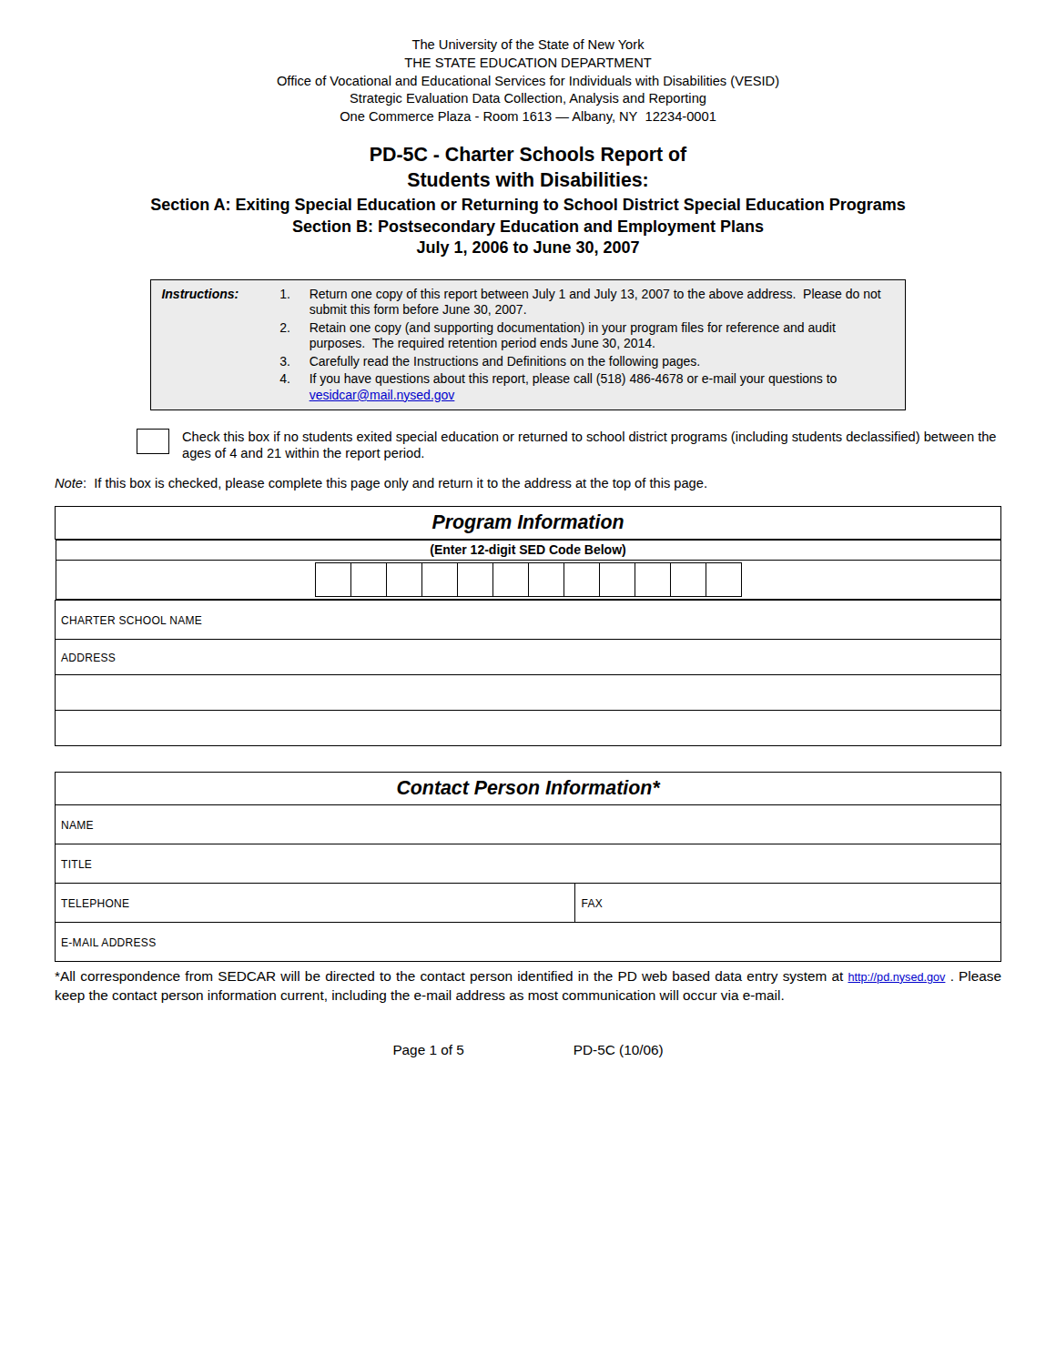The University of the State of New York
THE STATE EDUCATION DEPARTMENT
Office of Vocational and Educational Services for Individuals with Disabilities (VESID)
Strategic Evaluation Data Collection, Analysis and Reporting
One Commerce Plaza - Room 1613 — Albany, NY 12234-0001
PD-5C - Charter Schools Report of
Students with Disabilities:
Section A: Exiting Special Education or Returning to School District Special Education Programs
Section B: Postsecondary Education and Employment Plans
July 1, 2006 to June 30, 2007
| Instructions: | 1. | Return one copy of this report between July 1 and July 13, 2007 to the above address. Please do not submit this form before June 30, 2007. |
| | 2. | Retain one copy (and supporting documentation) in your program files for reference and audit purposes. The required retention period ends June 30, 2014. |
| | 3. | Carefully read the Instructions and Definitions on the following pages. |
| | 4. | If you have questions about this report, please call (518) 486-4678 or e-mail your questions to vesidcar@mail.nysed.gov |
Check this box if no students exited special education or returned to school district programs (including students declassified) between the ages of 4 and 21 within the report period.
Note: If this box is checked, please complete this page only and return it to the address at the top of this page.
| Program Information |
| (Enter 12-digit SED Code Below) |
| CHARTER SCHOOL NAME |
| ADDRESS |
| Contact Person Information* |
| NAME |
| TITLE |
| TELEPHONE | FAX |
| E-MAIL ADDRESS |
*All correspondence from SEDCAR will be directed to the contact person identified in the PD web based data entry system at http://pd.nysed.gov . Please keep the contact person information current, including the e-mail address as most communication will occur via e-mail.
Page 1 of 5 PD-5C (10/06)